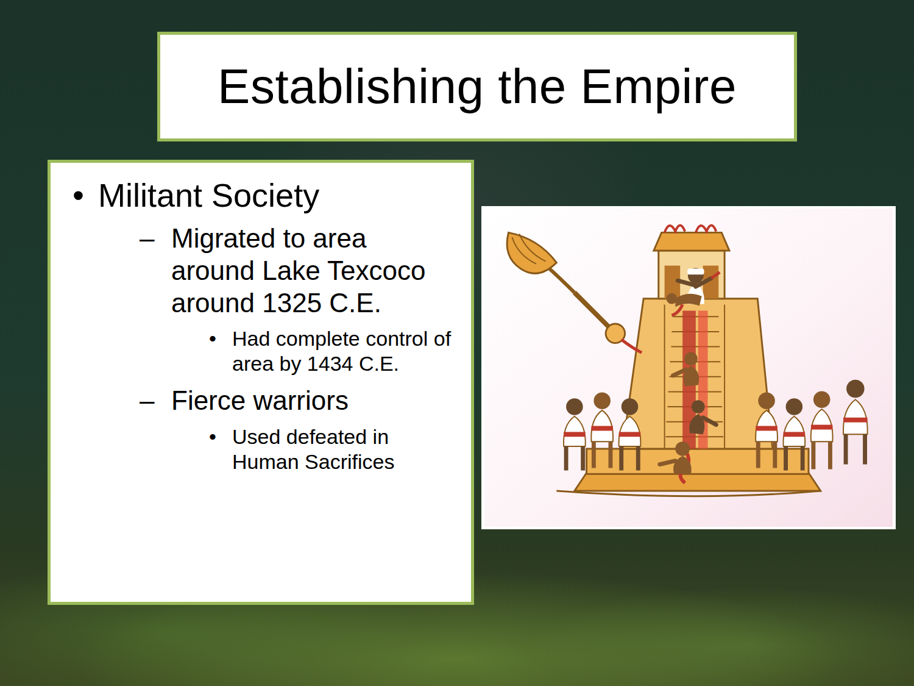Establishing the Empire
Militant Society
Migrated to area around Lake Texcoco around 1325 C.E.
Had complete control of area by 1434 C.E.
Fierce warriors
Used defeated in Human Sacrifices